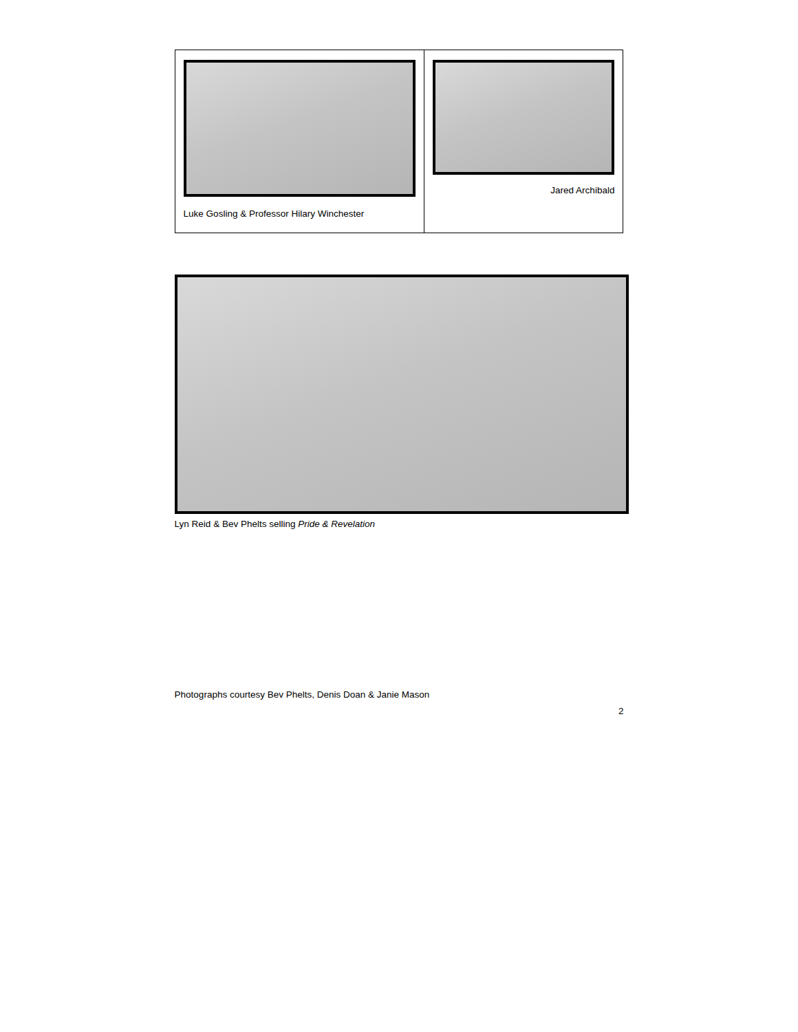| Luke Gosling & Professor Hilary Winchester | Jared Archibald |
Lyn Reid & Bev Phelts selling Pride & Revelation
Photographs courtesy Bev Phelts, Denis Doan & Janie Mason
2